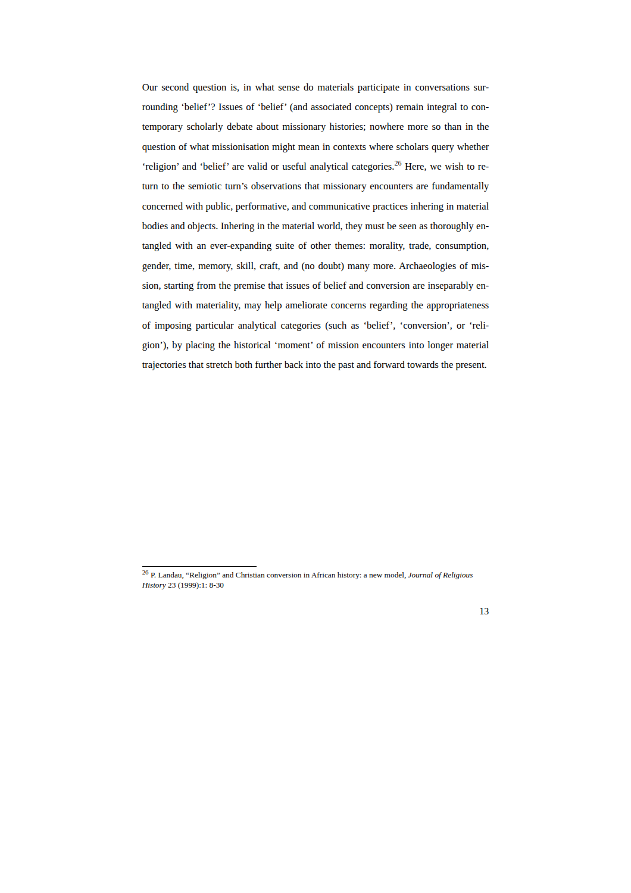Our second question is, in what sense do materials participate in conversations surrounding ‘belief’? Issues of ‘belief’ (and associated concepts) remain integral to contemporary scholarly debate about missionary histories; nowhere more so than in the question of what missionisation might mean in contexts where scholars query whether ‘religion’ and ‘belief’ are valid or useful analytical categories.26 Here, we wish to return to the semiotic turn’s observations that missionary encounters are fundamentally concerned with public, performative, and communicative practices inhering in material bodies and objects. Inhering in the material world, they must be seen as thoroughly entangled with an ever-expanding suite of other themes: morality, trade, consumption, gender, time, memory, skill, craft, and (no doubt) many more. Archaeologies of mission, starting from the premise that issues of belief and conversion are inseparably entangled with materiality, may help ameliorate concerns regarding the appropriateness of imposing particular analytical categories (such as ‘belief’, ‘conversion’, or ‘religion’), by placing the historical ‘moment’ of mission encounters into longer material trajectories that stretch both further back into the past and forward towards the present.
26 P. Landau, “Religion” and Christian conversion in African history: a new model, Journal of Religious History 23 (1999):1: 8-30
13